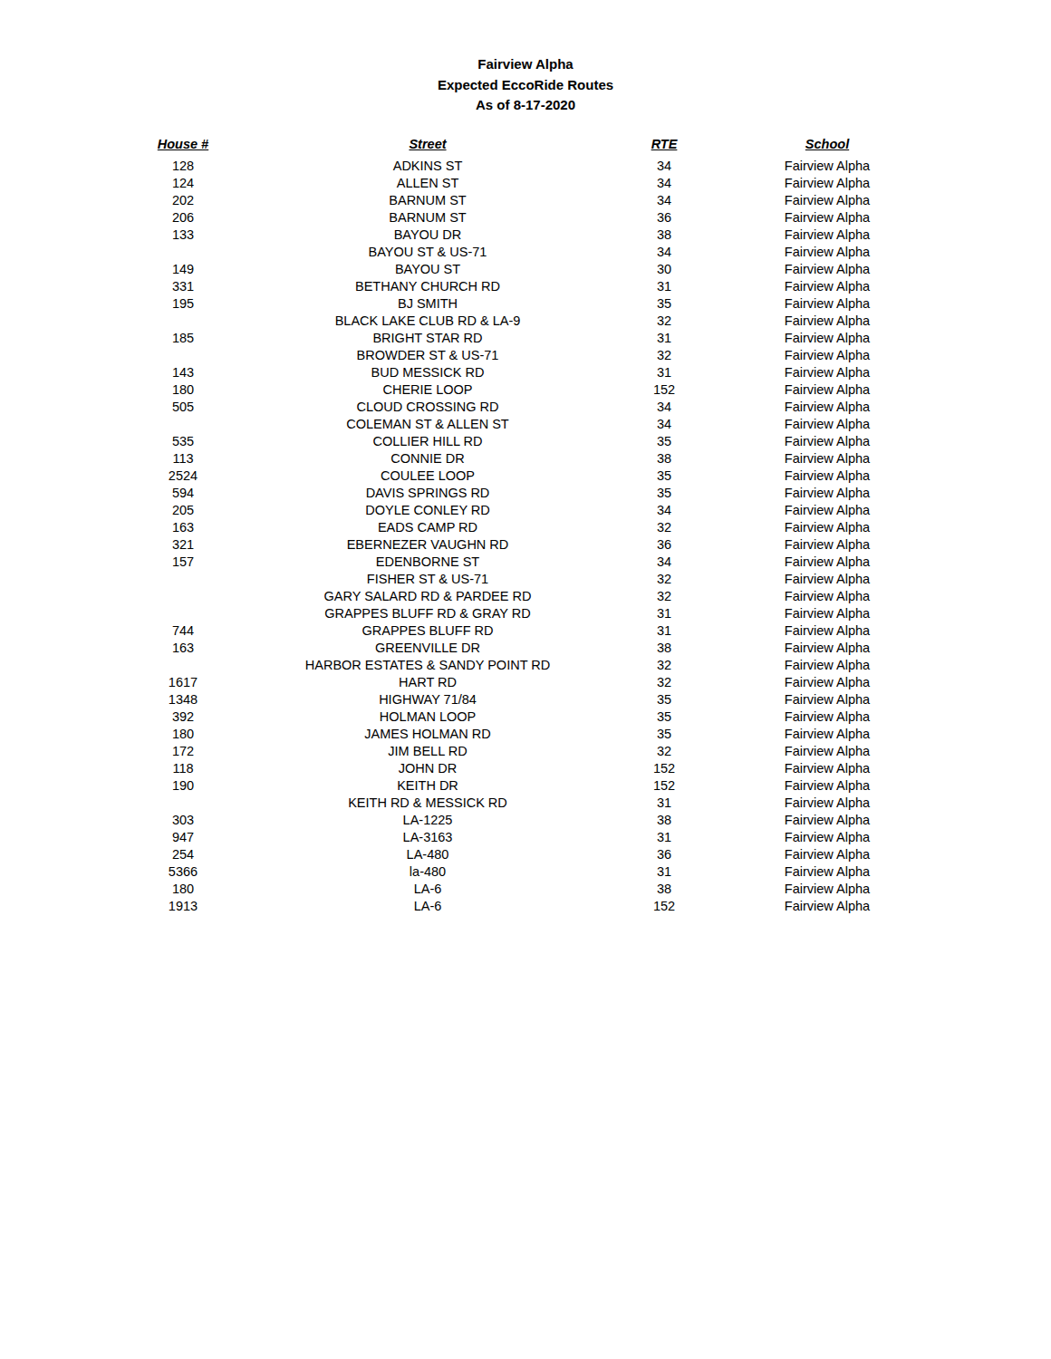Fairview Alpha
Expected EccoRide Routes
As of 8-17-2020
| House # | Street | RTE | School |
| --- | --- | --- | --- |
| 128 | ADKINS ST | 34 | Fairview Alpha |
| 124 | ALLEN ST | 34 | Fairview Alpha |
| 202 | BARNUM ST | 34 | Fairview Alpha |
| 206 | BARNUM ST | 36 | Fairview Alpha |
| 133 | BAYOU DR | 38 | Fairview Alpha |
| | BAYOU ST & US-71 | 34 | Fairview Alpha |
| 149 | BAYOU ST | 30 | Fairview Alpha |
| 331 | BETHANY CHURCH RD | 31 | Fairview Alpha |
| 195 | BJ SMITH | 35 | Fairview Alpha |
| | BLACK LAKE CLUB RD & LA-9 | 32 | Fairview Alpha |
| 185 | BRIGHT STAR RD | 31 | Fairview Alpha |
| | BROWDER ST & US-71 | 32 | Fairview Alpha |
| 143 | BUD MESSICK RD | 31 | Fairview Alpha |
| 180 | CHERIE LOOP | 152 | Fairview Alpha |
| 505 | CLOUD CROSSING RD | 34 | Fairview Alpha |
| | COLEMAN ST & ALLEN ST | 34 | Fairview Alpha |
| 535 | COLLIER HILL RD | 35 | Fairview Alpha |
| 113 | CONNIE DR | 38 | Fairview Alpha |
| 2524 | COULEE LOOP | 35 | Fairview Alpha |
| 594 | DAVIS SPRINGS RD | 35 | Fairview Alpha |
| 205 | DOYLE CONLEY RD | 34 | Fairview Alpha |
| 163 | EADS CAMP RD | 32 | Fairview Alpha |
| 321 | EBERNEZER VAUGHN RD | 36 | Fairview Alpha |
| 157 | EDENBORNE ST | 34 | Fairview Alpha |
| | FISHER ST & US-71 | 32 | Fairview Alpha |
| | GARY SALARD RD & PARDEE RD | 32 | Fairview Alpha |
| | GRAPPES BLUFF RD & GRAY RD | 31 | Fairview Alpha |
| 744 | GRAPPES BLUFF RD | 31 | Fairview Alpha |
| 163 | GREENVILLE DR | 38 | Fairview Alpha |
| | HARBOR ESTATES & SANDY POINT RD | 32 | Fairview Alpha |
| 1617 | HART RD | 32 | Fairview Alpha |
| 1348 | HIGHWAY 71/84 | 35 | Fairview Alpha |
| 392 | HOLMAN LOOP | 35 | Fairview Alpha |
| 180 | JAMES HOLMAN RD | 35 | Fairview Alpha |
| 172 | JIM BELL RD | 32 | Fairview Alpha |
| 118 | JOHN DR | 152 | Fairview Alpha |
| 190 | KEITH DR | 152 | Fairview Alpha |
| | KEITH RD & MESSICK RD | 31 | Fairview Alpha |
| 303 | LA-1225 | 38 | Fairview Alpha |
| 947 | LA-3163 | 31 | Fairview Alpha |
| 254 | LA-480 | 36 | Fairview Alpha |
| 5366 | la-480 | 31 | Fairview Alpha |
| 180 | LA-6 | 38 | Fairview Alpha |
| 1913 | LA-6 | 152 | Fairview Alpha |